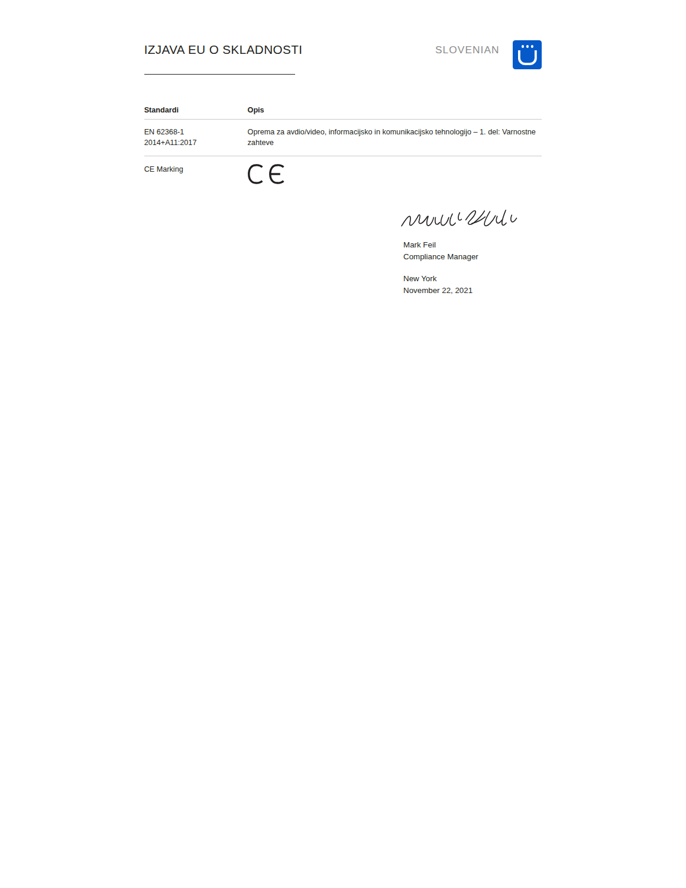IZJAVA EU O SKLADNOSTI
SLOVENIAN
| Standardi | Opis |
| --- | --- |
| EN 62368-1 2014+A11:2017 | Oprema za avdio/video, informacijsko in komunikacijsko tehnologijo – 1. del: Varnostne zahteve |
| CE Marking | |
Mark Feil
Compliance Manager
New York
November 22, 2021